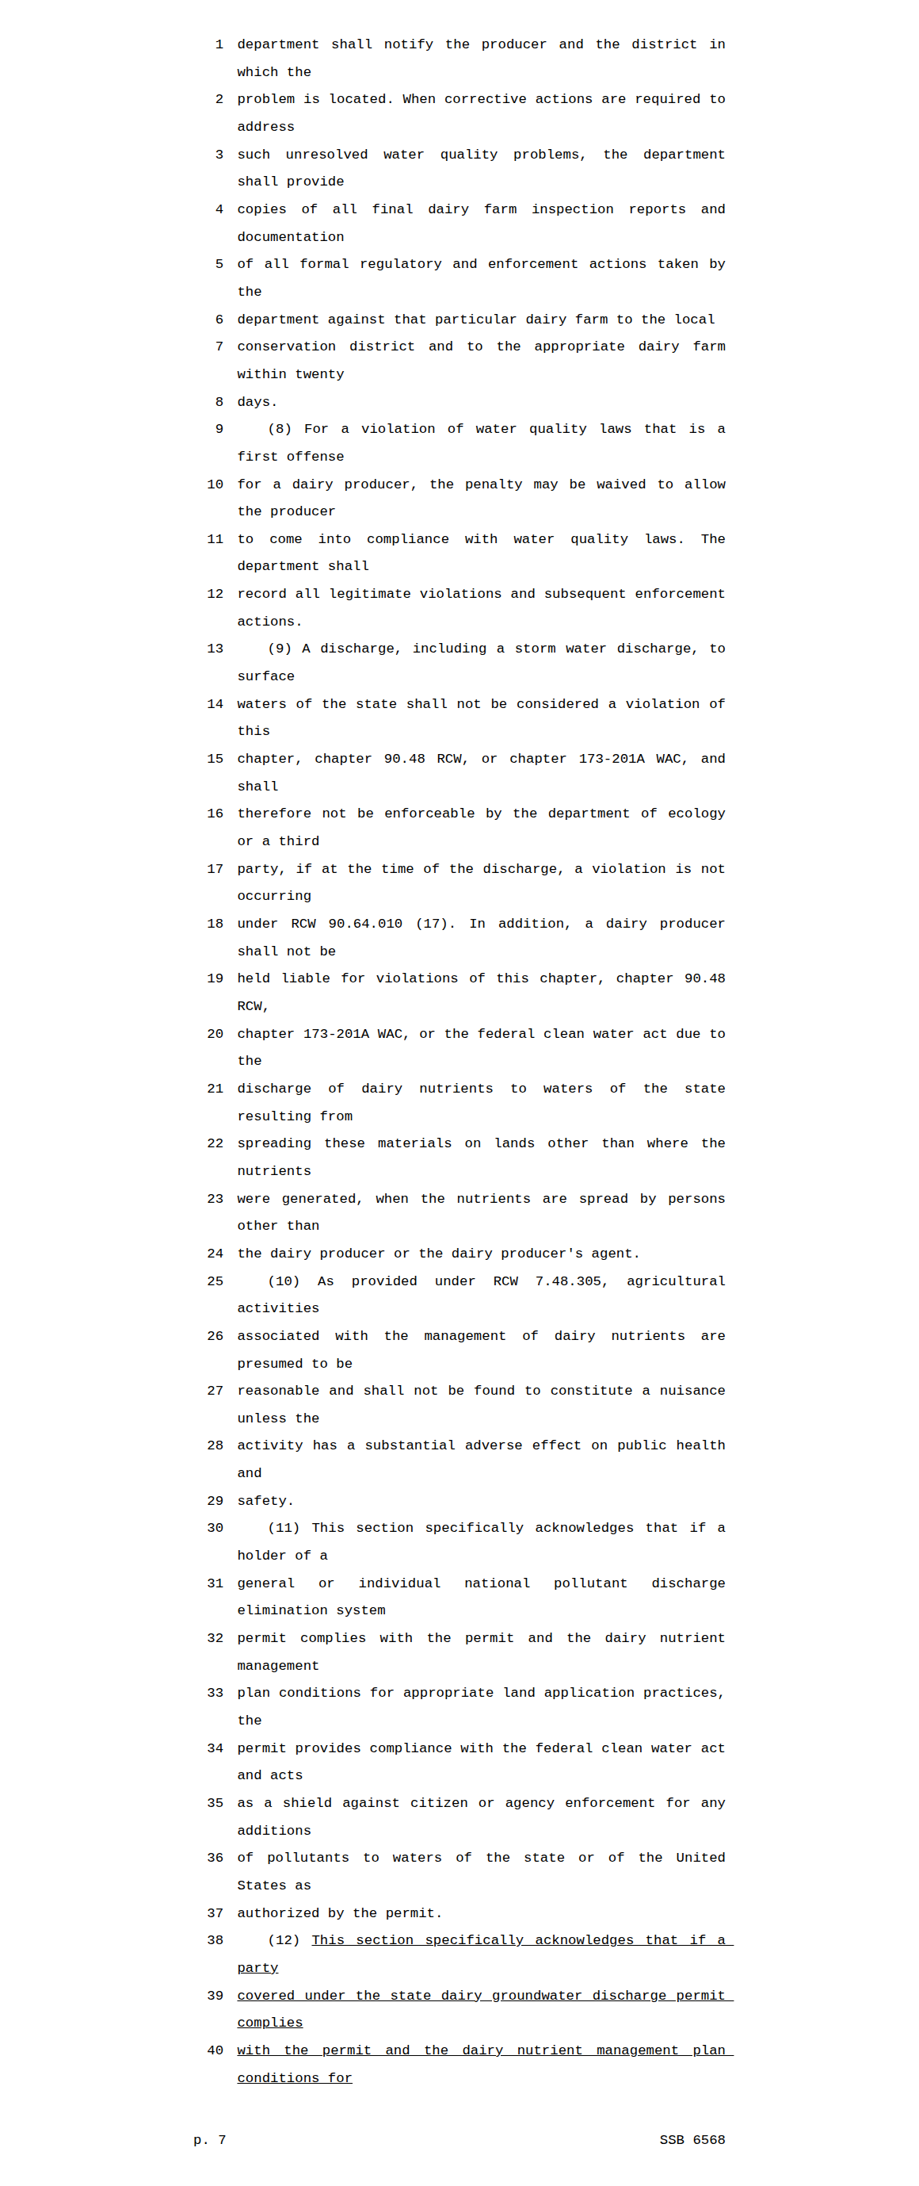department shall notify the producer and the district in which the
problem is located. When corrective actions are required to address
such unresolved water quality problems, the department shall provide
copies of all final dairy farm inspection reports and documentation
of all formal regulatory and enforcement actions taken by the
department against that particular dairy farm to the local
conservation district and to the appropriate dairy farm within twenty
days.
(8) For a violation of water quality laws that is a first offense
for a dairy producer, the penalty may be waived to allow the producer
to come into compliance with water quality laws. The department shall
record all legitimate violations and subsequent enforcement actions.
(9) A discharge, including a storm water discharge, to surface
waters of the state shall not be considered a violation of this
chapter, chapter 90.48 RCW, or chapter 173-201A WAC, and shall
therefore not be enforceable by the department of ecology or a third
party, if at the time of the discharge, a violation is not occurring
under RCW 90.64.010 (17). In addition, a dairy producer shall not be
held liable for violations of this chapter, chapter 90.48 RCW,
chapter 173-201A WAC, or the federal clean water act due to the
discharge of dairy nutrients to waters of the state resulting from
spreading these materials on lands other than where the nutrients
were generated, when the nutrients are spread by persons other than
the dairy producer or the dairy producer's agent.
(10) As provided under RCW 7.48.305, agricultural activities
associated with the management of dairy nutrients are presumed to be
reasonable and shall not be found to constitute a nuisance unless the
activity has a substantial adverse effect on public health and
safety.
(11) This section specifically acknowledges that if a holder of a
general or individual national pollutant discharge elimination system
permit complies with the permit and the dairy nutrient management
plan conditions for appropriate land application practices, the
permit provides compliance with the federal clean water act and acts
as a shield against citizen or agency enforcement for any additions
of pollutants to waters of the state or of the United States as
authorized by the permit.
(12) This section specifically acknowledges that if a party
covered under the state dairy groundwater discharge permit complies
with the permit and the dairy nutrient management plan conditions for
p. 7 SSB 6568